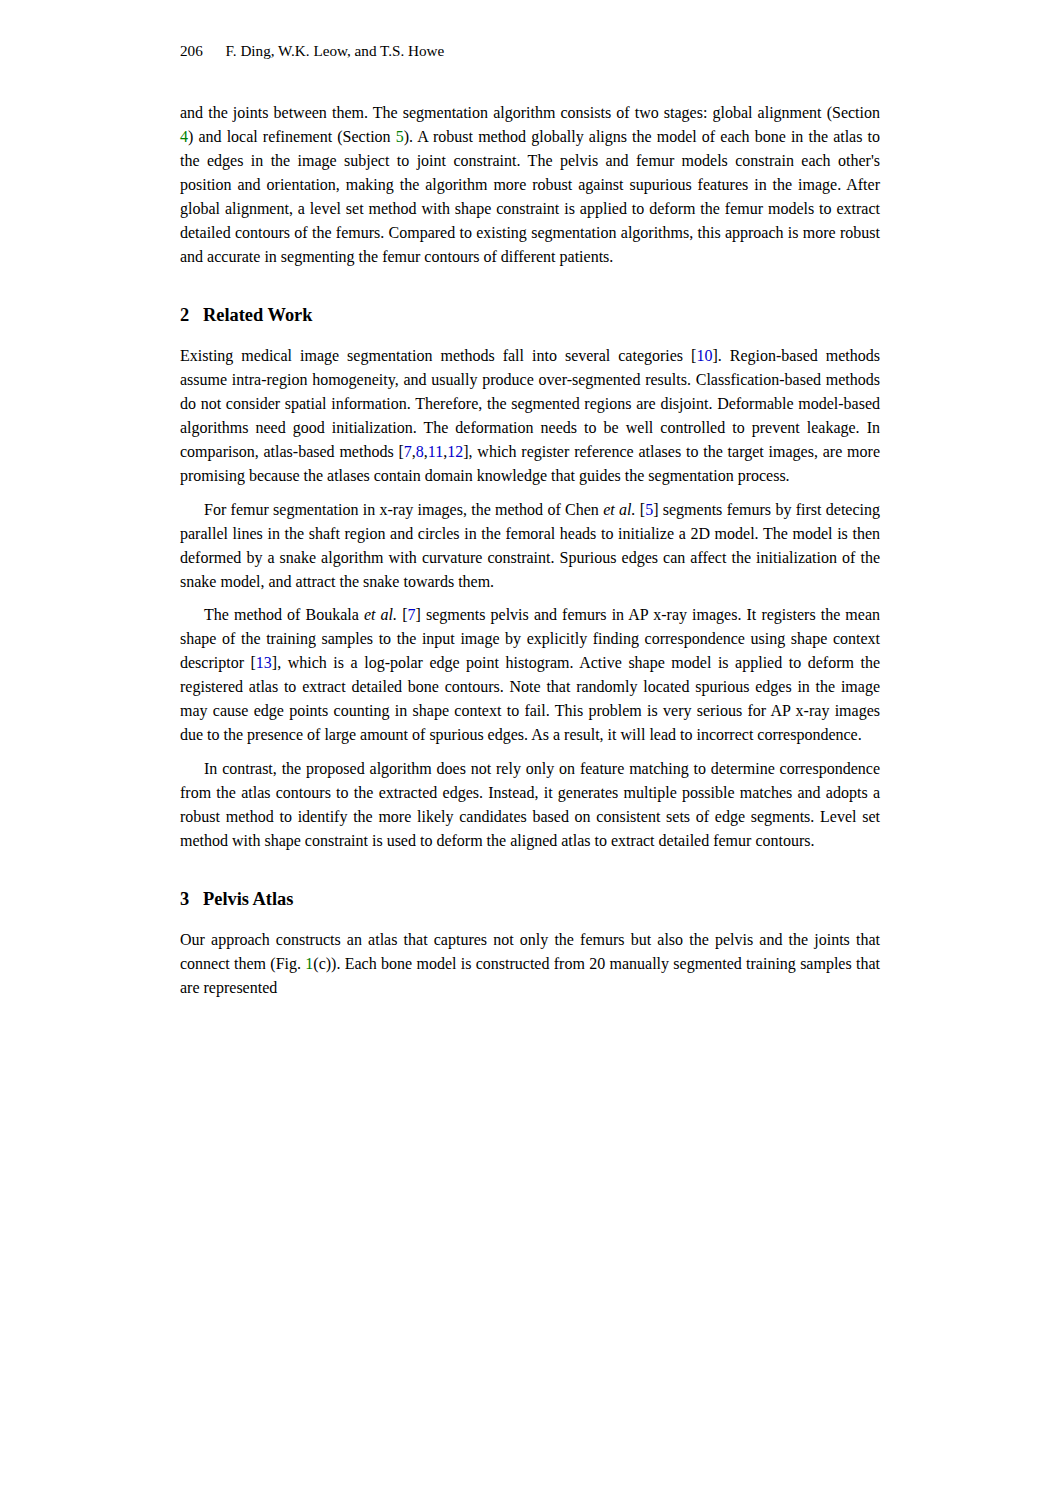206 F. Ding, W.K. Leow, and T.S. Howe
and the joints between them. The segmentation algorithm consists of two stages: global alignment (Section 4) and local refinement (Section 5). A robust method globally aligns the model of each bone in the atlas to the edges in the image subject to joint constraint. The pelvis and femur models constrain each other's position and orientation, making the algorithm more robust against supurious features in the image. After global alignment, a level set method with shape constraint is applied to deform the femur models to extract detailed contours of the femurs. Compared to existing segmentation algorithms, this approach is more robust and accurate in segmenting the femur contours of different patients.
2 Related Work
Existing medical image segmentation methods fall into several categories [10]. Region-based methods assume intra-region homogeneity, and usually produce over-segmented results. Classfication-based methods do not consider spatial information. Therefore, the segmented regions are disjoint. Deformable model-based algorithms need good initialization. The deformation needs to be well controlled to prevent leakage. In comparison, atlas-based methods [7,8,11,12], which register reference atlases to the target images, are more promising because the atlases contain domain knowledge that guides the segmentation process.
For femur segmentation in x-ray images, the method of Chen et al. [5] segments femurs by first detecing parallel lines in the shaft region and circles in the femoral heads to initialize a 2D model. The model is then deformed by a snake algorithm with curvature constraint. Spurious edges can affect the initialization of the snake model, and attract the snake towards them.
The method of Boukala et al. [7] segments pelvis and femurs in AP x-ray images. It registers the mean shape of the training samples to the input image by explicitly finding correspondence using shape context descriptor [13], which is a log-polar edge point histogram. Active shape model is applied to deform the registered atlas to extract detailed bone contours. Note that randomly located spurious edges in the image may cause edge points counting in shape context to fail. This problem is very serious for AP x-ray images due to the presence of large amount of spurious edges. As a result, it will lead to incorrect correspondence.
In contrast, the proposed algorithm does not rely only on feature matching to determine correspondence from the atlas contours to the extracted edges. Instead, it generates multiple possible matches and adopts a robust method to identify the more likely candidates based on consistent sets of edge segments. Level set method with shape constraint is used to deform the aligned atlas to extract detailed femur contours.
3 Pelvis Atlas
Our approach constructs an atlas that captures not only the femurs but also the pelvis and the joints that connect them (Fig. 1(c)). Each bone model is constructed from 20 manually segmented training samples that are represented